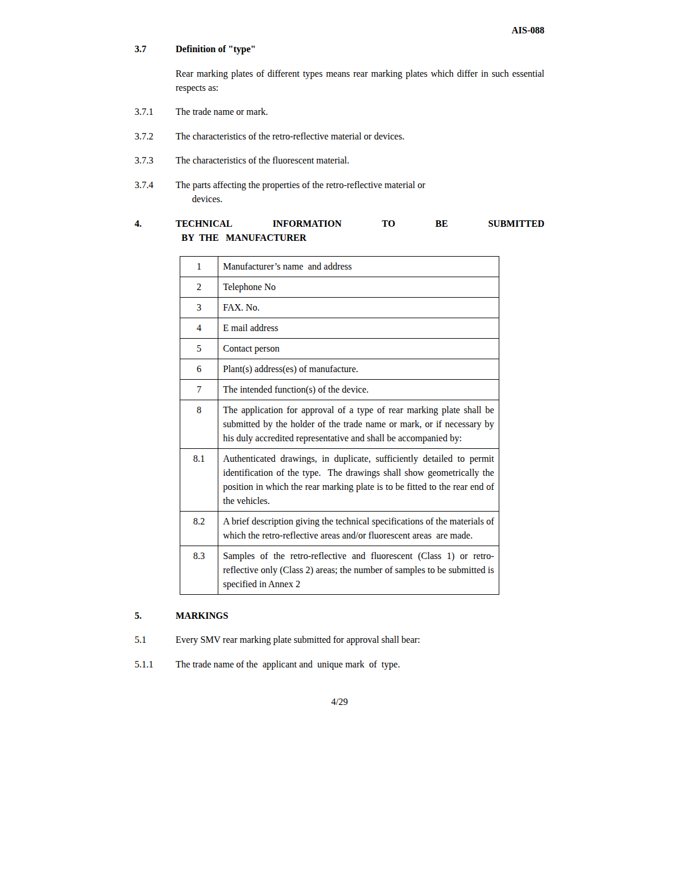AIS-088
3.7
Definition of "type"
Rear marking plates of different types means rear marking plates which differ in such essential respects as:
3.7.1
The trade name or mark.
3.7.2
The characteristics of the retro-reflective material or devices.
3.7.3
The characteristics of the fluorescent material.
3.7.4
The parts affecting the properties of the retro-reflective material or
devices.
4.
TECHNICAL INFORMATION TO BE SUBMITTED
BY THE MANUFACTURER
| 1 | Manufacturer’s name and address |
| 2 | Telephone No |
| 3 | FAX. No. |
| 4 | E mail address |
| 5 | Contact person |
| 6 | Plant(s) address(es) of manufacture. |
| 7 | The intended function(s) of the device. |
| 8 | The application for approval of a type of rear marking plate shall be submitted by the holder of the trade name or mark, or if necessary by his duly accredited representative and shall be accompanied by: |
| 8.1 | Authenticated drawings, in duplicate, sufficiently detailed to permit identification of the type. The drawings shall show geometrically the position in which the rear marking plate is to be fitted to the rear end of the vehicles. |
| 8.2 | A brief description giving the technical specifications of the materials of which the retro-reflective areas and/or fluorescent areas are made. |
| 8.3 | Samples of the retro-reflective and fluorescent (Class 1) or retro-reflective only (Class 2) areas; the number of samples to be submitted is specified in Annex 2 |
5.
MARKINGS
5.1
Every SMV rear marking plate submitted for approval shall bear:
5.1.1
The trade name of the applicant and unique mark of type.
4/29